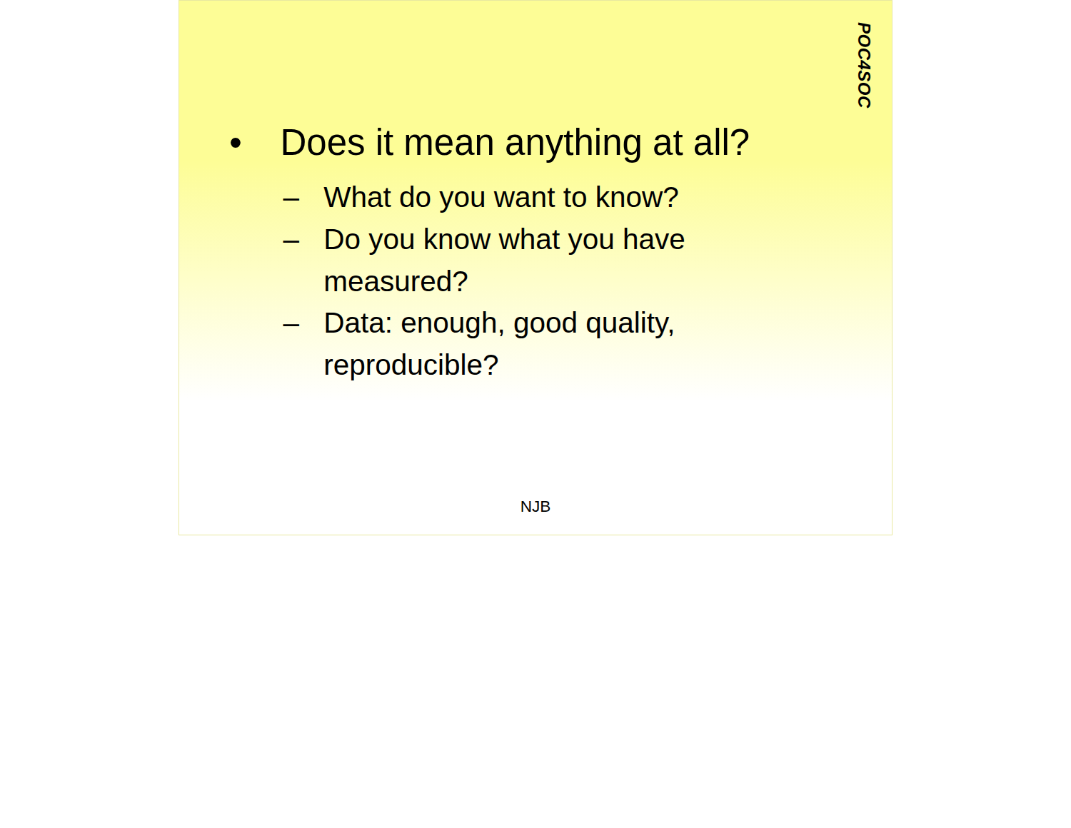POC4SOC
Does it mean anything at all?
What do you want to know?
Do you know what you have measured?
Data: enough, good quality, reproducible?
NJB